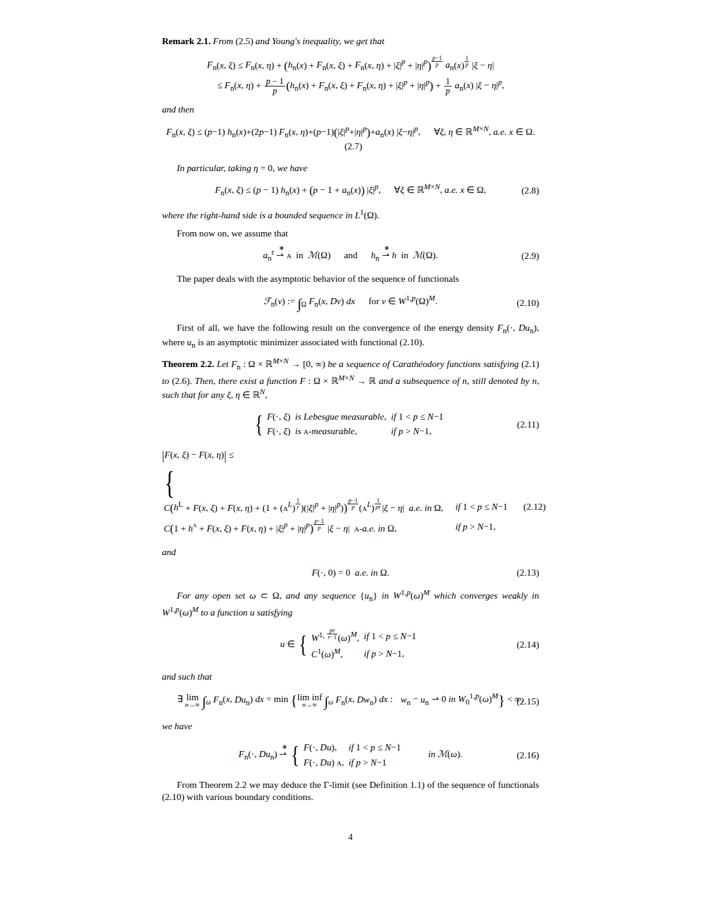Remark 2.1. From (2.5) and Young's inequality, we get that
Fn(x, ξ) ≤ Fn(x, η) + (hn(x) + Fn(x, ξ) + Fn(x, η) + |ξ|p + |η|p)p−1 p an(x)1 p |ξ − η| ≤ Fn(x, η) + p − 1 p(hn(x) + Fn(x, ξ) + Fn(x, η) + |ξ|p + |η|p) + 1 p an(x) |ξ − η|p,
and then
Fn(x, ξ) ≤ (p−1) hn(x)+(2p−1) Fn(x, η)+(p−1)(|ξ|p+|η|p)+an(x) |ξ−η|p, ∀ξ, η ∈ ℝM×N, a.e. x ∈ Ω. (2.7)
In particular, taking η = 0, we have
Fn(x, ξ) ≤ (p − 1) hn(x) + (p − 1 + an(x)) |ξ|p, ∀ξ ∈ ℝM×N, a.e. x ∈ Ω, (2.8)
where the right-hand side is a bounded sequence in L1(Ω).
From now on, we assume that
anr ∗⇀ a in ℳ(Ω) and hn ∗⇀ h in ℳ(Ω). (2.9)
The paper deals with the asymptotic behavior of the sequence of functionals
ℱn(v) := ∫Ω Fn(x, Dv) dx for v ∈ W1,p(Ω)M. (2.10)
First of all, we have the following result on the convergence of the energy density Fn(·, Dun), where un is an asymptotic minimizer associated with functional (2.10).
Theorem 2.2. Let Fn : Ω × ℝM×N → [0, ∞) be a sequence of Carathéodory functions satisfying (2.1) to (2.6). Then, there exist a function F : Ω × ℝM×N → ℝ and a subsequence of n, still denoted by n, such that for any ξ, η ∈ ℝN,
{
| F (·, ξ ) is Lebesgue measurable, | if 1 < p ≤ N −1 |
| F (·, ξ ) is a - measurable, | if p > N −1, |
(2.11)
|F(x, ξ) − F(x, η)| ≤
{
| C ( h L + F ( x , ξ ) + F ( x , η ) + (1 + ( a L ) 1 r )(/ ξ / p + / η / p ) ) p −1 p ( a L ) 1 pr / ξ − η / a.e. in Ω, | if 1 < p ≤ N −1 | (2.12) |
| C ( 1 + h a + F ( x , ξ ) + F ( x , η ) + / ξ / p + / η / p ) p −1 p / ξ − η / a - a.e. in Ω, | if p > N −1, | |
and
F(·, 0) = 0 a.e. in Ω. (2.13)
For any open set ω ⊂ Ω, and any sequence {un} in W1,p(ω)M which converges weakly in W1,p(ω)M to a function u satisfying
u ∈ {
| W 1, pr r −1 ( ω ) M , | if 1 < p ≤ N −1 |
| C 1 ( ω ) M , | if p > N −1, |
(2.14)
and such that
∃ lim n→∞ ∫ω Fn(x, Dun) dx = min {lim inf n→∞ ∫ω Fn(x, Dwn) dx : wn − un ⇀ 0 in W01,p(ω)M} < ∞, (2.15)
we have
Fn(·, Dun) ∗⇀ {
| F (·, Du ), | if 1 < p ≤ N −1 |
| F (·, Du ) a , | if p > N −1 |
in ℳ(ω). (2.16)
From Theorem 2.2 we may deduce the Γ-limit (see Definition 1.1) of the sequence of functionals (2.10) with various boundary conditions.
4